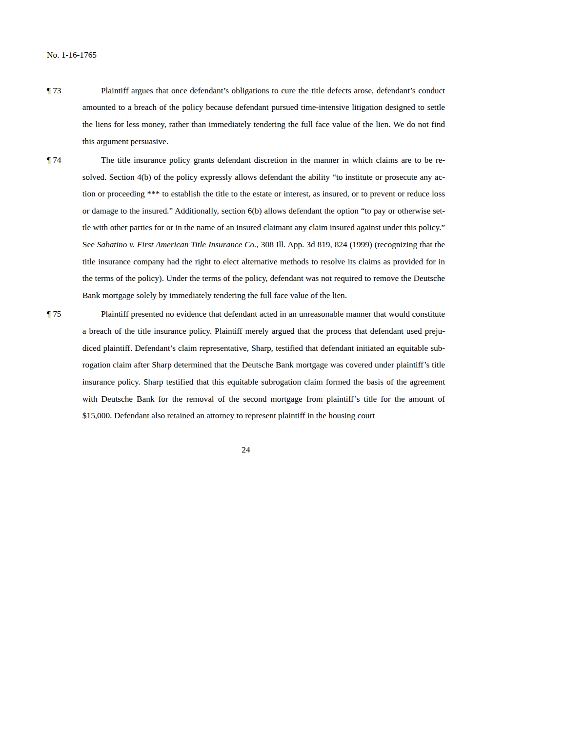No. 1-16-1765
¶ 73
Plaintiff argues that once defendant’s obligations to cure the title defects arose, defendant’s conduct amounted to a breach of the policy because defendant pursued time-intensive litigation designed to settle the liens for less money, rather than immediately tendering the full face value of the lien. We do not find this argument persuasive.
¶ 74
The title insurance policy grants defendant discretion in the manner in which claims are to be resolved. Section 4(b) of the policy expressly allows defendant the ability “to institute or prosecute any action or proceeding *** to establish the title to the estate or interest, as insured, or to prevent or reduce loss or damage to the insured.” Additionally, section 6(b) allows defendant the option “to pay or otherwise settle with other parties for or in the name of an insured claimant any claim insured against under this policy.” See Sabatino v. First American Title Insurance Co., 308 Ill. App. 3d 819, 824 (1999) (recognizing that the title insurance company had the right to elect alternative methods to resolve its claims as provided for in the terms of the policy). Under the terms of the policy, defendant was not required to remove the Deutsche Bank mortgage solely by immediately tendering the full face value of the lien.
¶ 75
Plaintiff presented no evidence that defendant acted in an unreasonable manner that would constitute a breach of the title insurance policy. Plaintiff merely argued that the process that defendant used prejudiced plaintiff. Defendant’s claim representative, Sharp, testified that defendant initiated an equitable subrogation claim after Sharp determined that the Deutsche Bank mortgage was covered under plaintiff’s title insurance policy. Sharp testified that this equitable subrogation claim formed the basis of the agreement with Deutsche Bank for the removal of the second mortgage from plaintiff’s title for the amount of $15,000. Defendant also retained an attorney to represent plaintiff in the housing court
24